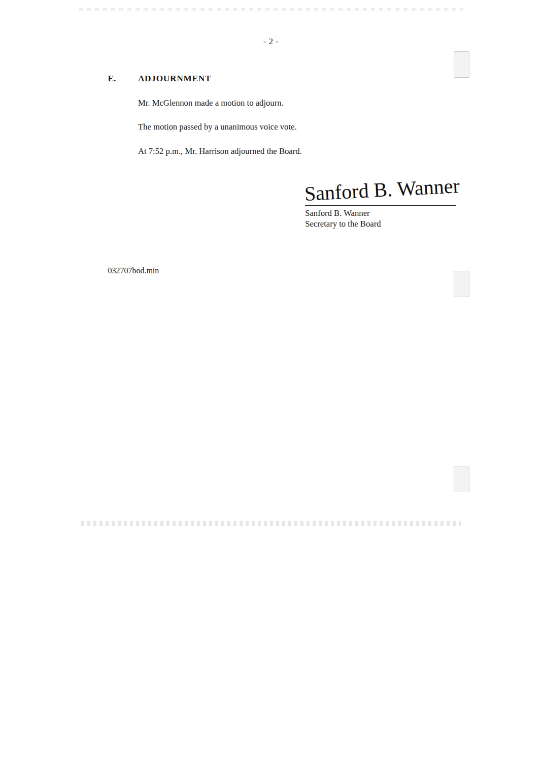- 2 -
E.
ADJOURNMENT
Mr. McGlennon made a motion to adjourn.
The motion passed by a unanimous voice vote.
At 7:52 p.m., Mr. Harrison adjourned the Board.
Sanford B. Wanner
Sanford B. Wanner
Secretary to the Board
032707bod.min